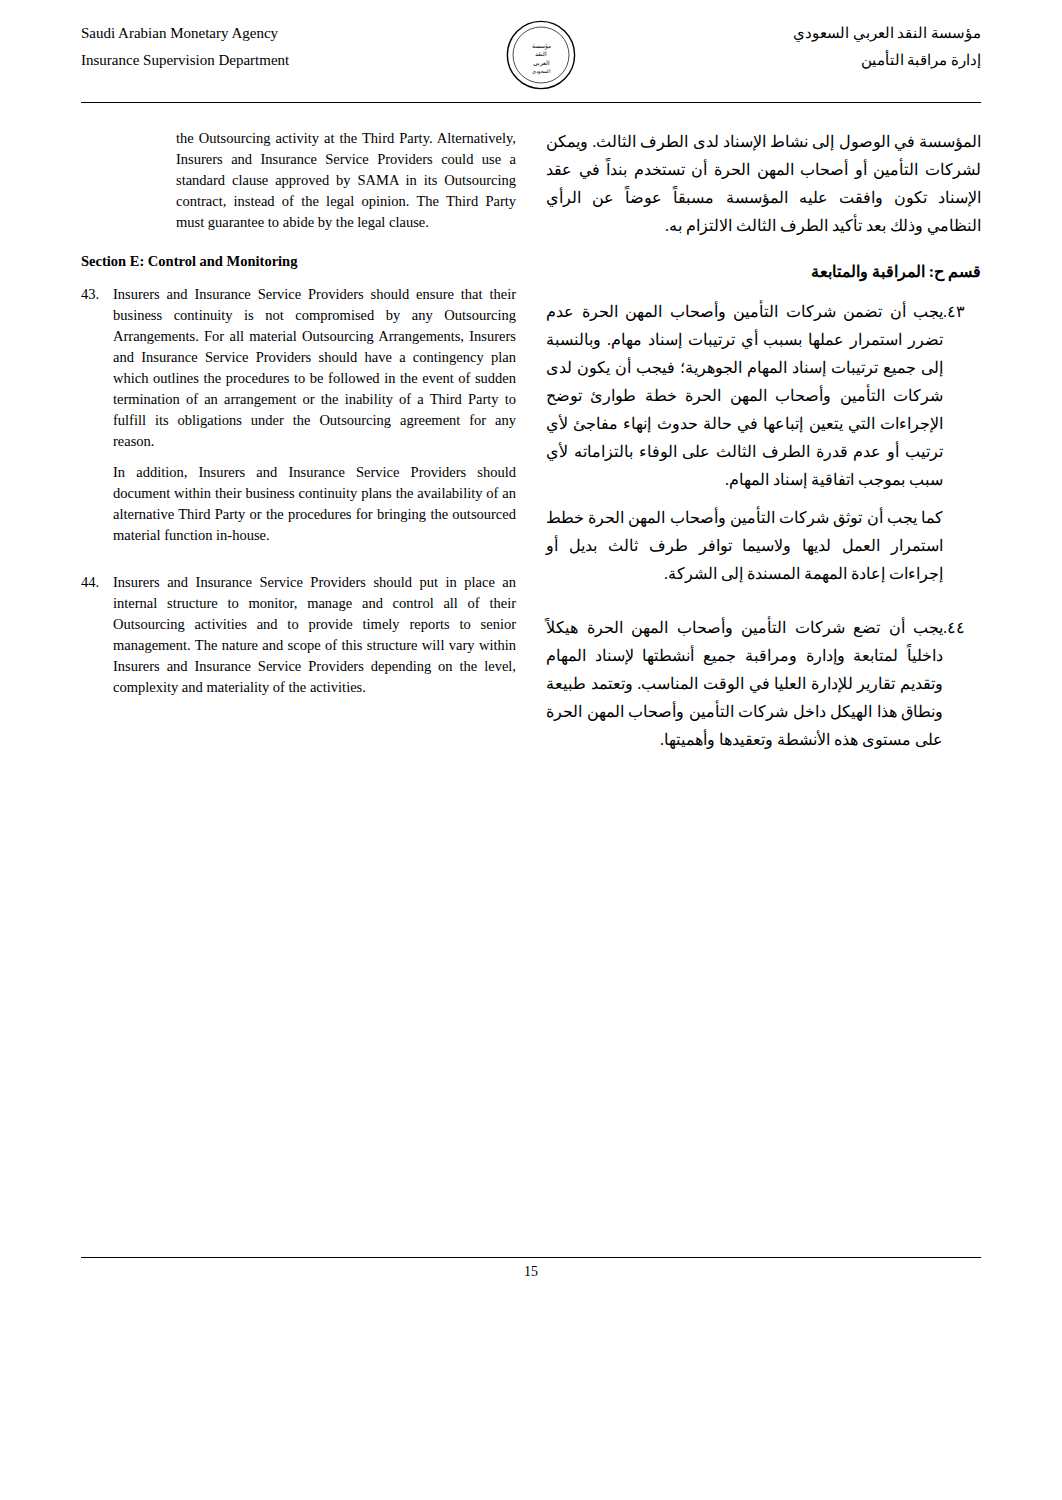Saudi Arabian Monetary Agency
Insurance Supervision Department
مؤسسة النقد العربي السعودي
إدارة مراقبة التأمين
the Outsourcing activity at the Third Party. Alternatively, Insurers and Insurance Service Providers could use a standard clause approved by SAMA in its Outsourcing contract, instead of the legal opinion. The Third Party must guarantee to abide by the legal clause.
Section E: Control and Monitoring
43.
Insurers and Insurance Service Providers should ensure that their business continuity is not compromised by any Outsourcing Arrangements. For all material Outsourcing Arrangements, Insurers and Insurance Service Providers should have a contingency plan which outlines the procedures to be followed in the event of sudden termination of an arrangement or the inability of a Third Party to fulfill its obligations under the Outsourcing agreement for any reason.
In addition, Insurers and Insurance Service Providers should document within their business continuity plans the availability of an alternative Third Party or the procedures for bringing the outsourced material function in-house.
44.
Insurers and Insurance Service Providers should put in place an internal structure to monitor, manage and control all of their Outsourcing activities and to provide timely reports to senior management. The nature and scope of this structure will vary within Insurers and Insurance Service Providers depending on the level, complexity and materiality of the activities.
المؤسسة في الوصول إلى نشاط الإسناد لدى الطرف الثالث. ويمكن لشركات التأمين أو أصحاب المهن الحرة أن تستخدم بنداً في عقد الإسناد تكون وافقت عليه المؤسسة مسبقاً عوضاً عن الرأي النظامي وذلك بعد تأكيد الطرف الثالث الالتزام به.
قسم ح: المراقبة والمتابعة
٤٣.
يجب أن تضمن شركات التأمين وأصحاب المهن الحرة عدم تضرر استمرار عملها بسبب أي ترتيبات إسناد مهام. وبالنسبة إلى جميع ترتيبات إسناد المهام الجوهرية؛ فيجب أن يكون لدى شركات التأمين وأصحاب المهن الحرة خطة طوارئ توضح الإجراءات التي يتعين إتباعها في حالة حدوث إنهاء مفاجئ لأي ترتيب أو عدم قدرة الطرف الثالث على الوفاء بالتزاماته لأي سبب بموجب اتفاقية إسناد المهام.
كما يجب أن توثق شركات التأمين وأصحاب المهن الحرة خطط استمرار العمل لديها ولاسيما توافر طرف ثالث بديل أو إجراءات إعادة المهمة المسندة إلى الشركة.
٤٤.
يجب أن تضع شركات التأمين وأصحاب المهن الحرة هيكلاً داخلياً لمتابعة وإدارة ومراقبة جميع أنشطتها لإسناد المهام وتقديم تقارير للإدارة العليا في الوقت المناسب. وتعتمد طبيعة ونطاق هذا الهيكل داخل شركات التأمين وأصحاب المهن الحرة على مستوى هذه الأنشطة وتعقيدها وأهميتها.
15